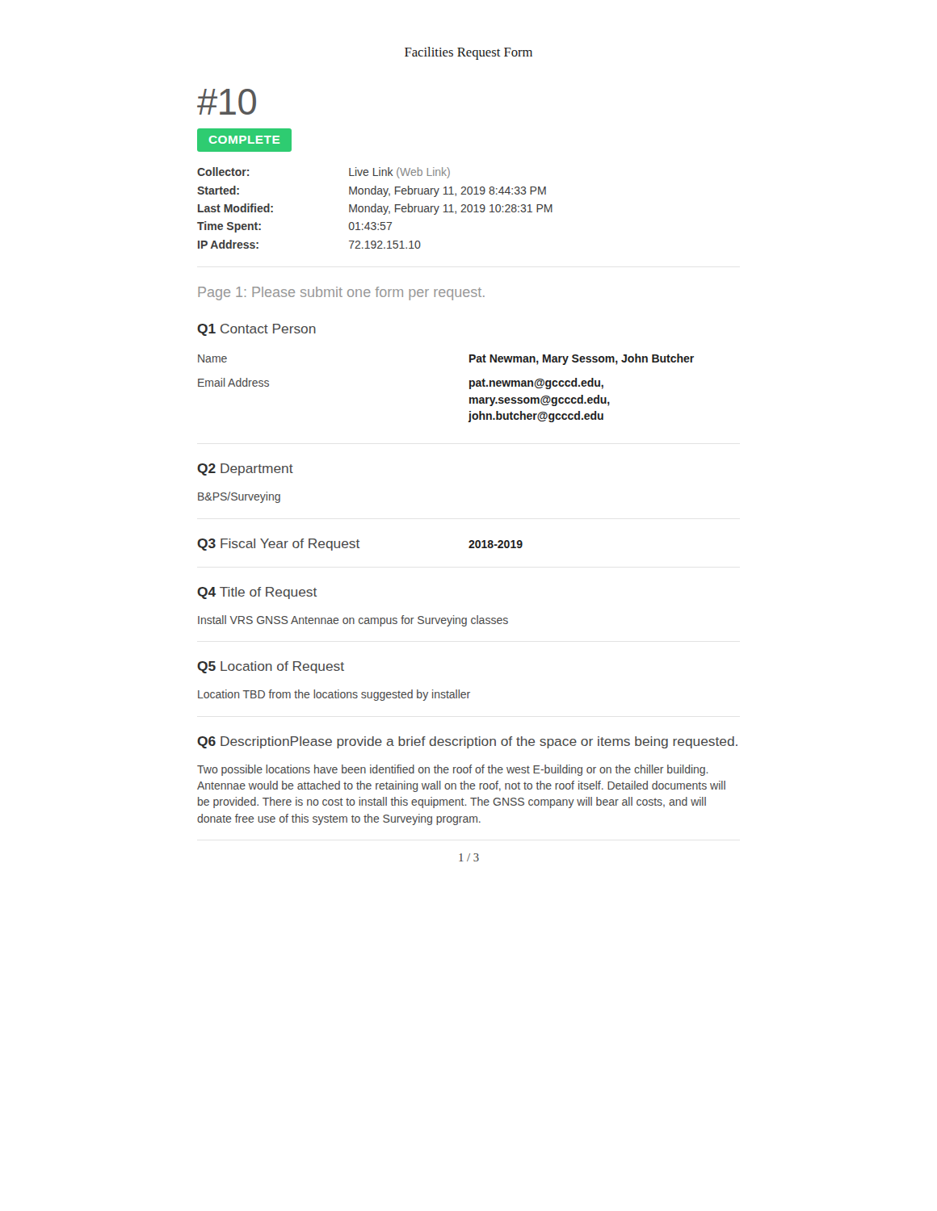Facilities Request Form
#10
COMPLETE
| Collector: | Live Link (Web Link) |
| Started: | Monday, February 11, 2019 8:44:33 PM |
| Last Modified: | Monday, February 11, 2019 10:28:31 PM |
| Time Spent: | 01:43:57 |
| IP Address: | 72.192.151.10 |
Page 1: Please submit one form per request.
Q1 Contact Person
| Name | Pat Newman, Mary Sessom, John Butcher |
| Email Address | pat.newman@gcccd.edu, mary.sessom@gcccd.edu, john.butcher@gcccd.edu |
Q2 Department
B&PS/Surveying
Q3 Fiscal Year of Request
2018-2019
Q4 Title of Request
Install VRS GNSS Antennae on campus for Surveying classes
Q5 Location of Request
Location TBD from the locations suggested by installer
Q6 DescriptionPlease provide a brief description of the space or items being requested.
Two possible locations have been identified on the roof of the west E-building or on the chiller building. Antennae would be attached to the retaining wall on the roof, not to the roof itself. Detailed documents will be provided. There is no cost to install this equipment. The GNSS company will bear all costs, and will donate free use of this system to the Surveying program.
1 / 3